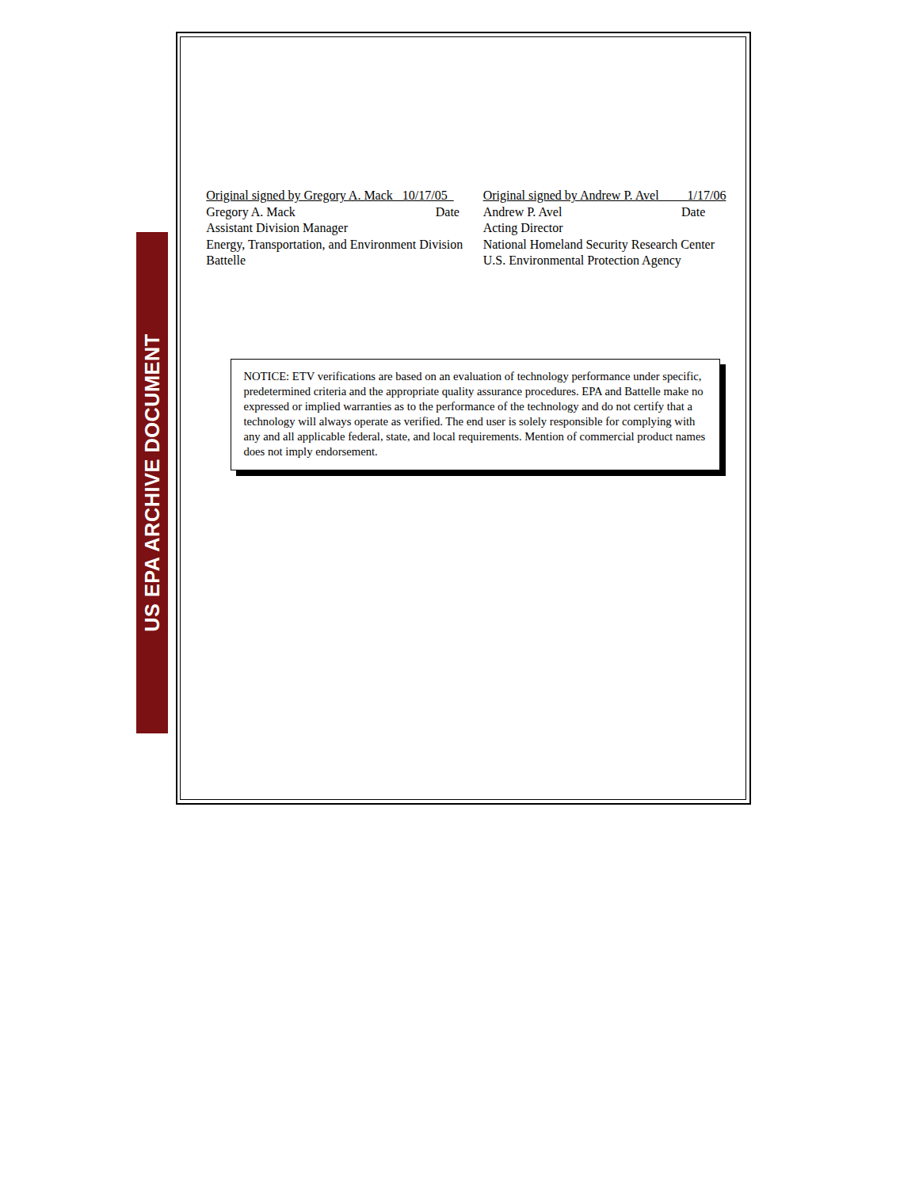US EPA ARCHIVE DOCUMENT
| Original signed by Gregory A. Mack 10/17/05 Gregory A. Mack Date Assistant Division Manager Energy, Transportation, and Environment Division Battelle | Original signed by Andrew P. Avel 1/17/06 Andrew P. Avel Date Acting Director National Homeland Security Research Center U.S. Environmental Protection Agency |
NOTICE: ETV verifications are based on an evaluation of technology performance under specific, predetermined criteria and the appropriate quality assurance procedures. EPA and Battelle make no expressed or implied warranties as to the performance of the technology and do not certify that a technology will always operate as verified. The end user is solely responsible for complying with any and all applicable federal, state, and local requirements. Mention of commercial product names does not imply endorsement.